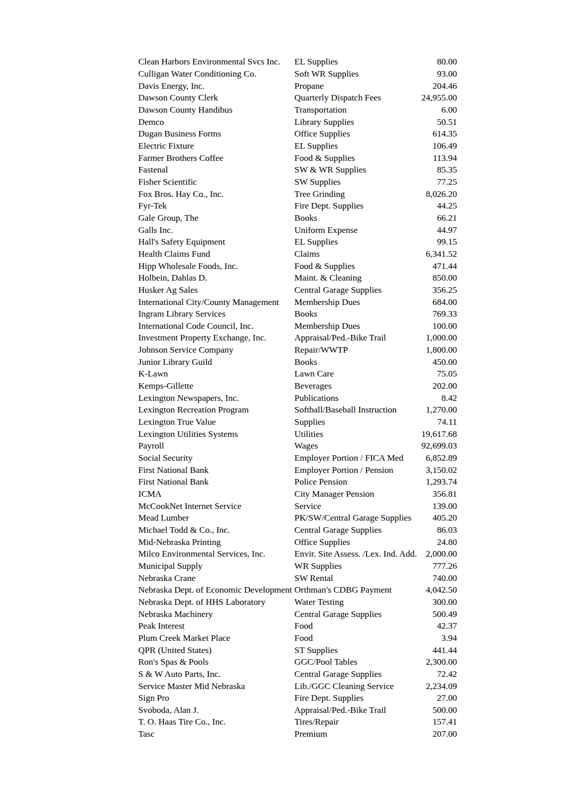| Clean Harbors Environmental Svcs Inc. | EL Supplies | 80.00 |
| Culligan Water Conditioning Co. | Soft WR Supplies | 93.00 |
| Davis Energy, Inc. | Propane | 204.46 |
| Dawson County Clerk | Quarterly Dispatch Fees | 24,955.00 |
| Dawson County Handibus | Transportation | 6.00 |
| Demco | Library Supplies | 50.51 |
| Dugan Business Forms | Office Supplies | 614.35 |
| Electric Fixture | EL Supplies | 106.49 |
| Farmer Brothers Coffee | Food & Supplies | 113.94 |
| Fastenal | SW & WR Supplies | 85.35 |
| Fisher Scientific | SW Supplies | 77.25 |
| Fox Bros. Hay Co., Inc. | Tree Grinding | 8,026.20 |
| Fyr-Tek | Fire Dept. Supplies | 44.25 |
| Gale Group, The | Books | 66.21 |
| Galls Inc. | Uniform Expense | 44.97 |
| Hall's Safety Equipment | EL Supplies | 99.15 |
| Health Claims Fund | Claims | 6,341.52 |
| Hipp Wholesale Foods, Inc. | Food & Supplies | 471.44 |
| Holbein, Dahlas D. | Maint. & Cleaning | 850.00 |
| Husker Ag Sales | Central Garage Supplies | 356.25 |
| International City/County Management | Membership Dues | 684.00 |
| Ingram Library Services | Books | 769.33 |
| International Code Council, Inc. | Membership Dues | 100.00 |
| Investment Property Exchange, Inc. | Appraisal/Ped.-Bike Trail | 1,000.00 |
| Johnson Service Company | Repair/WWTP | 1,800.00 |
| Junior Library Guild | Books | 450.00 |
| K-Lawn | Lawn Care | 75.05 |
| Kemps-Gillette | Beverages | 202.00 |
| Lexington Newspapers, Inc. | Publications | 8.42 |
| Lexington Recreation Program | Softball/Baseball Instruction | 1,270.00 |
| Lexington True Value | Supplies | 74.11 |
| Lexington Utilities Systems | Utilities | 19,617.68 |
| Payroll | Wages | 92,699.03 |
| Social Security | Employer Portion / FICA Med | 6,852.89 |
| First National Bank | Employer Portion / Pension | 3,150.02 |
| First National Bank | Police Pension | 1,293.74 |
| ICMA | City Manager Pension | 356.81 |
| McCookNet Internet Service | Service | 139.00 |
| Mead Lumber | PK/SW/Central Garage Supplies | 405.20 |
| Michael Todd & Co., Inc. | Central Garage Supplies | 86.03 |
| Mid-Nebraska Printing | Office Supplies | 24.80 |
| Milco Environmental Services, Inc. | Envir. Site Assess. /Lex. Ind. Add. | 2,000.00 |
| Municipal Supply | WR Supplies | 777.26 |
| Nebraska Crane | SW Rental | 740.00 |
| Nebraska Dept. of Economic Development | Orthman's CDBG Payment | 4,042.50 |
| Nebraska Dept. of HHS Laboratory | Water Testing | 300.00 |
| Nebraska Machinery | Central Garage Supplies | 500.49 |
| Peak Interest | Food | 42.37 |
| Plum Creek Market Place | Food | 3.94 |
| QPR (United States) | ST Supplies | 441.44 |
| Ron's Spas & Pools | GGC/Pool Tables | 2,300.00 |
| S & W Auto Parts, Inc. | Central Garage Supplies | 72.42 |
| Service Master Mid Nebraska | Lib./GGC Cleaning Service | 2,234.09 |
| Sign Pro | Fire Dept. Supplies | 27.00 |
| Svoboda, Alan J. | Appraisal/Ped.-Bike Trail | 500.00 |
| T. O. Haas Tire Co., Inc. | Tires/Repair | 157.41 |
| Tasc | Premium | 207.00 |